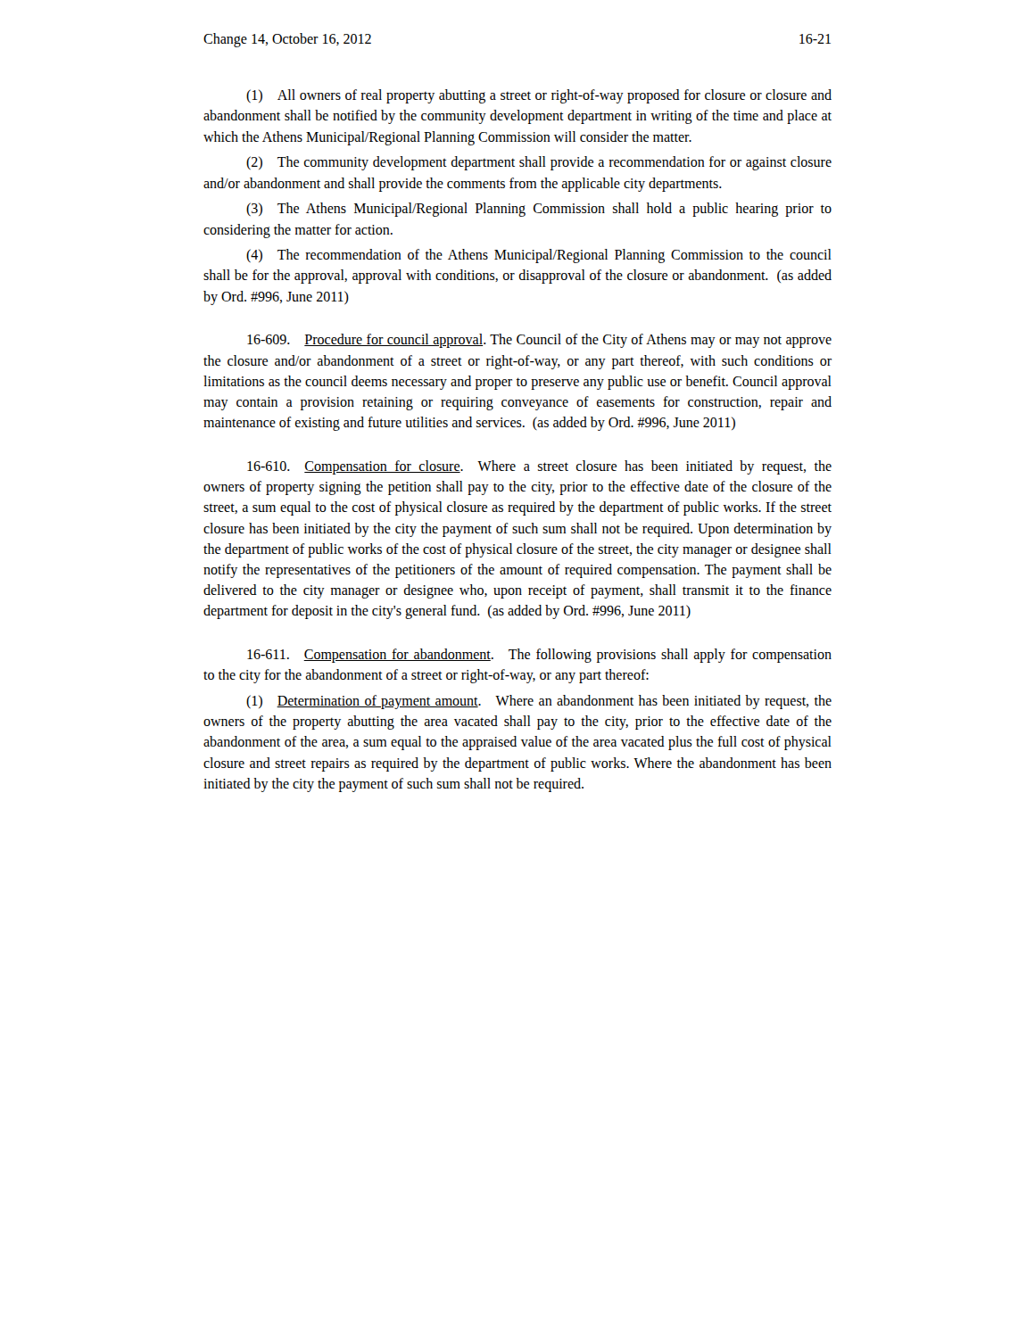Change 14, October 16, 2012 16-21
(1) All owners of real property abutting a street or right-of-way proposed for closure or closure and abandonment shall be notified by the community development department in writing of the time and place at which the Athens Municipal/Regional Planning Commission will consider the matter.
(2) The community development department shall provide a recommendation for or against closure and/or abandonment and shall provide the comments from the applicable city departments.
(3) The Athens Municipal/Regional Planning Commission shall hold a public hearing prior to considering the matter for action.
(4) The recommendation of the Athens Municipal/Regional Planning Commission to the council shall be for the approval, approval with conditions, or disapproval of the closure or abandonment. (as added by Ord. #996, June 2011)
16-609. Procedure for council approval. The Council of the City of Athens may or may not approve the closure and/or abandonment of a street or right-of-way, or any part thereof, with such conditions or limitations as the council deems necessary and proper to preserve any public use or benefit. Council approval may contain a provision retaining or requiring conveyance of easements for construction, repair and maintenance of existing and future utilities and services. (as added by Ord. #996, June 2011)
16-610. Compensation for closure. Where a street closure has been initiated by request, the owners of property signing the petition shall pay to the city, prior to the effective date of the closure of the street, a sum equal to the cost of physical closure as required by the department of public works. If the street closure has been initiated by the city the payment of such sum shall not be required. Upon determination by the department of public works of the cost of physical closure of the street, the city manager or designee shall notify the representatives of the petitioners of the amount of required compensation. The payment shall be delivered to the city manager or designee who, upon receipt of payment, shall transmit it to the finance department for deposit in the city's general fund. (as added by Ord. #996, June 2011)
16-611. Compensation for abandonment. The following provisions shall apply for compensation to the city for the abandonment of a street or right-of-way, or any part thereof:
(1) Determination of payment amount. Where an abandonment has been initiated by request, the owners of the property abutting the area vacated shall pay to the city, prior to the effective date of the abandonment of the area, a sum equal to the appraised value of the area vacated plus the full cost of physical closure and street repairs as required by the department of public works. Where the abandonment has been initiated by the city the payment of such sum shall not be required.